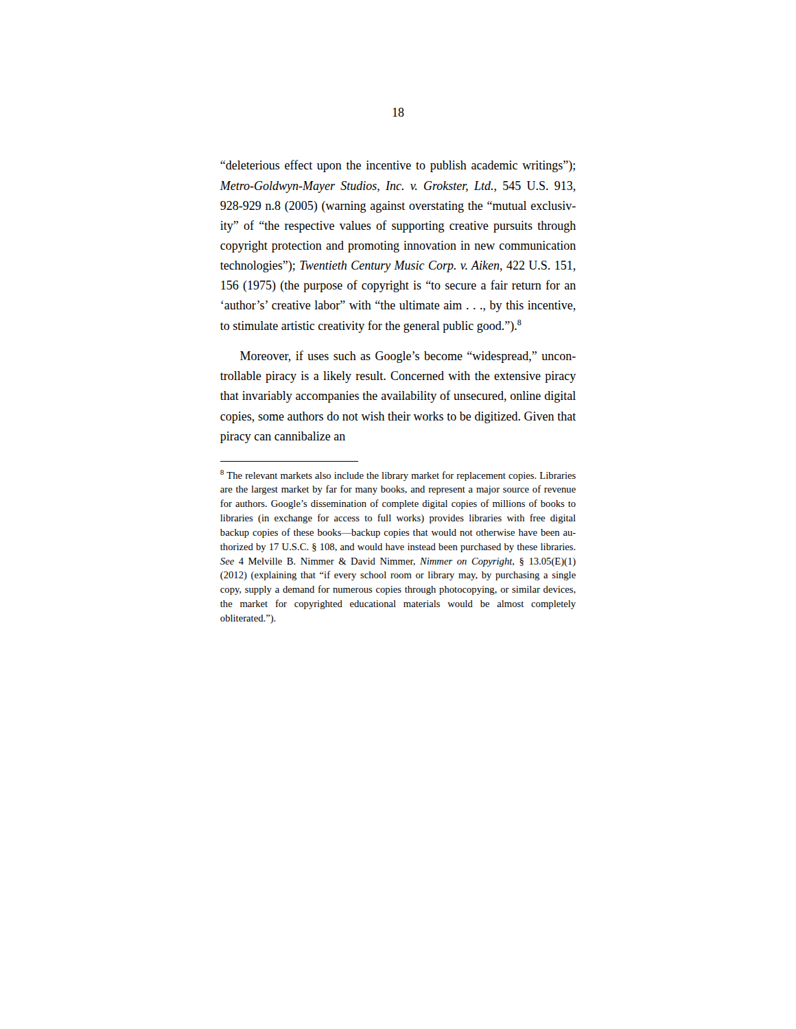18
“deleterious effect upon the incentive to publish academic writings”); Metro-Goldwyn-Mayer Studios, Inc. v. Grokster, Ltd., 545 U.S. 913, 928-929 n.8 (2005) (warning against overstating the “mutual exclusivity” of “the respective values of supporting creative pursuits through copyright protection and promoting innovation in new communication technologies”); Twentieth Century Music Corp. v. Aiken, 422 U.S. 151, 156 (1975) (the purpose of copyright is “to secure a fair return for an ‘author’s’ creative labor” with “the ultimate aim . . ., by this incentive, to stimulate artistic creativity for the general public good.”).8
Moreover, if uses such as Google’s become “widespread,” uncontrollable piracy is a likely result. Concerned with the extensive piracy that invariably accompanies the availability of unsecured, online digital copies, some authors do not wish their works to be digitized. Given that piracy can cannibalize an
8 The relevant markets also include the library market for replacement copies. Libraries are the largest market by far for many books, and represent a major source of revenue for authors. Google’s dissemination of complete digital copies of millions of books to libraries (in exchange for access to full works) provides libraries with free digital backup copies of these books—backup copies that would not otherwise have been authorized by 17 U.S.C. § 108, and would have instead been purchased by these libraries. See 4 Melville B. Nimmer & David Nimmer, Nimmer on Copyright, § 13.05(E)(1) (2012) (explaining that “if every school room or library may, by purchasing a single copy, supply a demand for numerous copies through photocopying, or similar devices, the market for copyrighted educational materials would be almost completely obliterated.”).